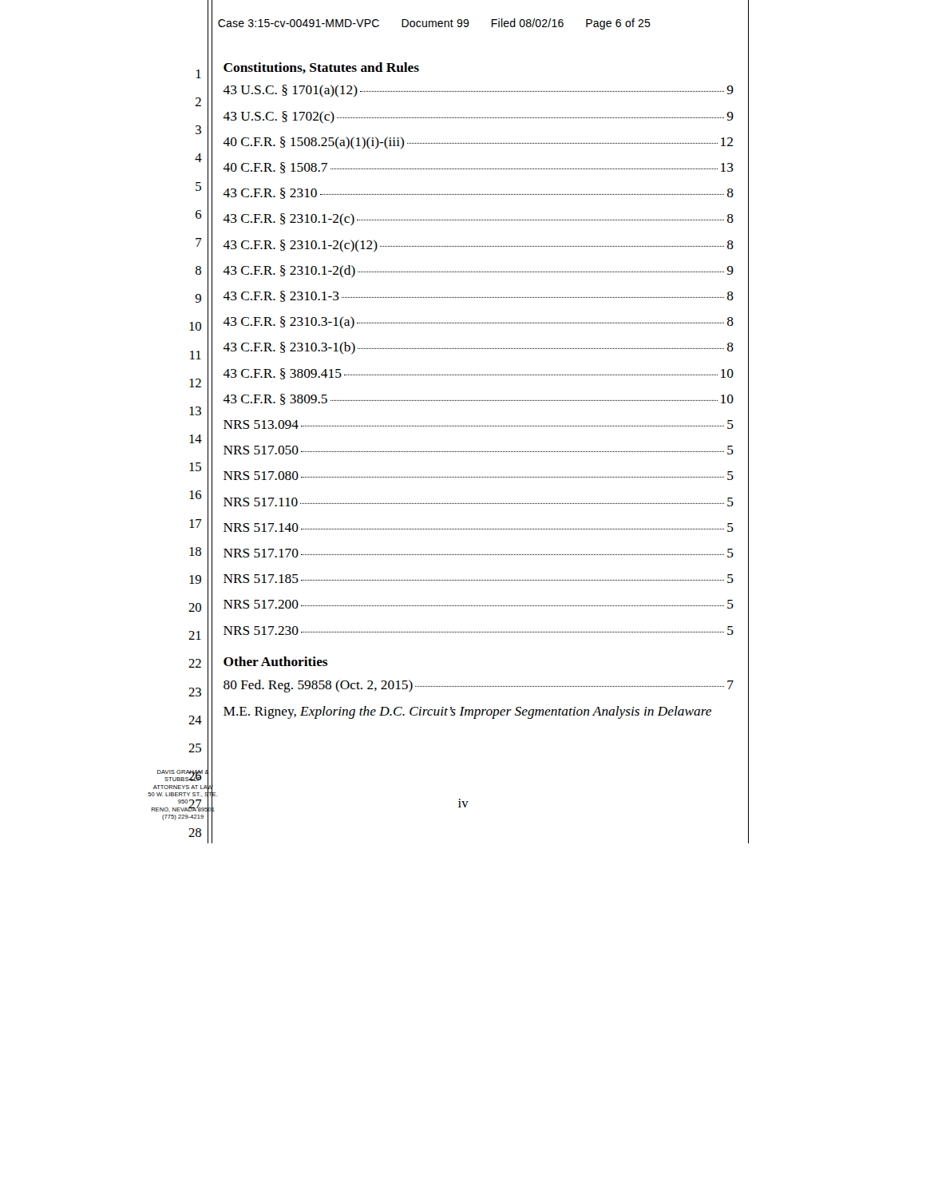Case 3:15-cv-00491-MMD-VPC Document 99 Filed 08/02/16 Page 6 of 25
1
2
3
4
5
6
7
8
9
10
11
12
13
14
15
16
17
18
19
20
21
22
23
24
25
26
27
28
Constitutions, Statutes and Rules
43 U.S.C. § 1701(a)(12) 9
43 U.S.C. § 1702(c) 9
40 C.F.R. § 1508.25(a)(1)(i)-(iii) 12
40 C.F.R. § 1508.7 13
43 C.F.R. § 2310 8
43 C.F.R. § 2310.1-2(c) 8
43 C.F.R. § 2310.1-2(c)(12) 8
43 C.F.R. § 2310.1-2(d) 9
43 C.F.R. § 2310.1-3 8
43 C.F.R. § 2310.3-1(a) 8
43 C.F.R. § 2310.3-1(b) 8
43 C.F.R. § 3809.415 10
43 C.F.R. § 3809.5 10
NRS 513.094 5
NRS 517.050 5
NRS 517.080 5
NRS 517.110 5
NRS 517.140 5
NRS 517.170 5
NRS 517.185 5
NRS 517.200 5
NRS 517.230 5
Other Authorities
80 Fed. Reg. 59858 (Oct. 2, 2015) 7
M.E. Rigney, Exploring the D.C. Circuit’s Improper Segmentation Analysis in Delaware
DAVIS GRAHAM &
STUBBS LLP
ATTORNEYS AT LAW
50 W. LIBERTY ST., STE. 950
RENO, NEVADA 89501
(775) 229-4219
iv